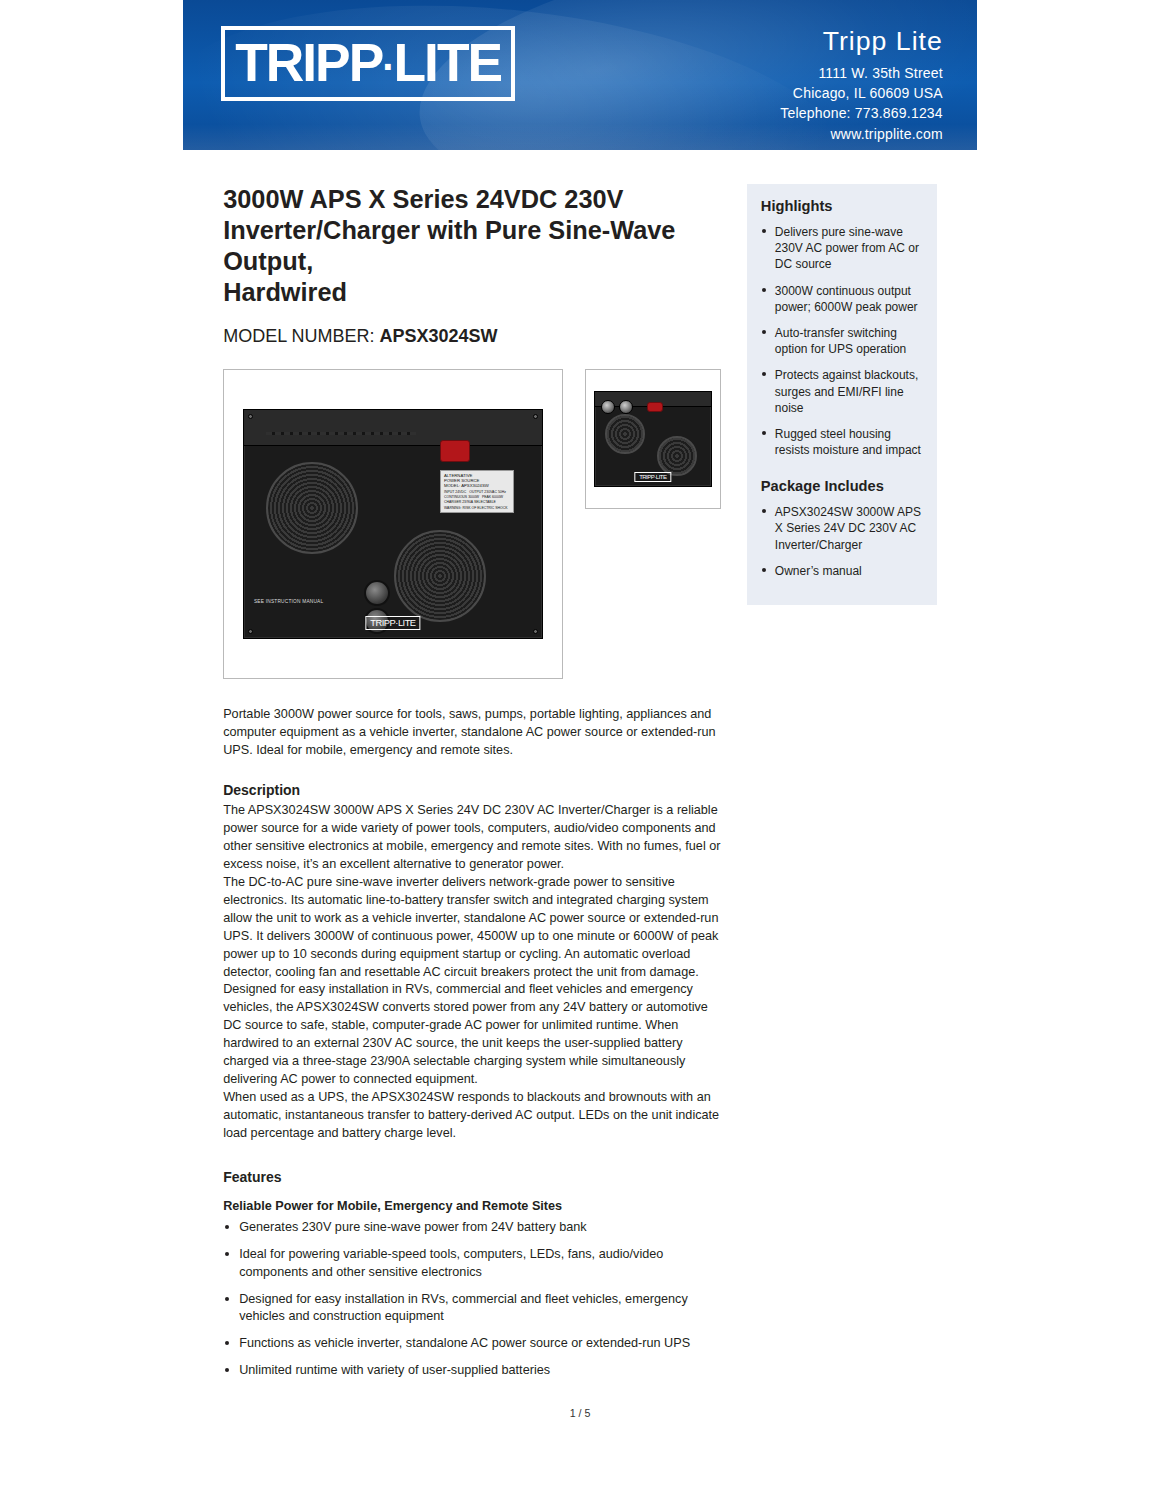TRIPP·LITE
Tripp Lite
1111 W. 35th Street
Chicago, IL 60609 USA
Telephone: 773.869.1234
www.tripplite.com
3000W APS X Series 24VDC 230V
Inverter/Charger with Pure Sine-Wave Output,
Hardwired
MODEL NUMBER: APSX3024SW
ALTERNATIVE
POWER SOURCE
MODEL: APSX3024SW
INPUT 24VDC OUTPUT 230VAC 50Hz
CONTINUOUS 3000W PEAK 6000W
CHARGER 23/90A SELECTABLE
WARNING: RISK OF ELECTRIC SHOCK
SEE INSTRUCTION MANUAL
TRIPP·LITE
TRIPP·LITE
Portable 3000W power source for tools, saws, pumps, portable lighting, appliances and computer equipment as a vehicle inverter, standalone AC power source or extended-run UPS. Ideal for mobile, emergency and remote sites.
Description
The APSX3024SW 3000W APS X Series 24V DC 230V AC Inverter/Charger is a reliable power source for a wide variety of power tools, computers, audio/video components and other sensitive electronics at mobile, emergency and remote sites. With no fumes, fuel or excess noise, it’s an excellent alternative to generator power.
The DC-to-AC pure sine-wave inverter delivers network-grade power to sensitive electronics. Its automatic line-to-battery transfer switch and integrated charging system allow the unit to work as a vehicle inverter, standalone AC power source or extended-run UPS. It delivers 3000W of continuous power, 4500W up to one minute or 6000W of peak power up to 10 seconds during equipment startup or cycling. An automatic overload detector, cooling fan and resettable AC circuit breakers protect the unit from damage.
Designed for easy installation in RVs, commercial and fleet vehicles and emergency vehicles, the APSX3024SW converts stored power from any 24V battery or automotive DC source to safe, stable, computer-grade AC power for unlimited runtime. When hardwired to an external 230V AC source, the unit keeps the user-supplied battery charged via a three-stage 23/90A selectable charging system while simultaneously delivering AC power to connected equipment.
When used as a UPS, the APSX3024SW responds to blackouts and brownouts with an automatic, instantaneous transfer to battery-derived AC output. LEDs on the unit indicate load percentage and battery charge level.
Features
Reliable Power for Mobile, Emergency and Remote Sites
Generates 230V pure sine-wave power from 24V battery bank
Ideal for powering variable-speed tools, computers, LEDs, fans, audio/video components and other sensitive electronics
Designed for easy installation in RVs, commercial and fleet vehicles, emergency vehicles and construction equipment
Functions as vehicle inverter, standalone AC power source or extended-run UPS
Unlimited runtime with variety of user-supplied batteries
Highlights
Delivers pure sine-wave 230V AC power from AC or DC source
3000W continuous output power; 6000W peak power
Auto-transfer switching option for UPS operation
Protects against blackouts, surges and EMI/RFI line noise
Rugged steel housing resists moisture and impact
Package Includes
APSX3024SW 3000W APS X Series 24V DC 230V AC Inverter/Charger
Owner’s manual
1 / 5